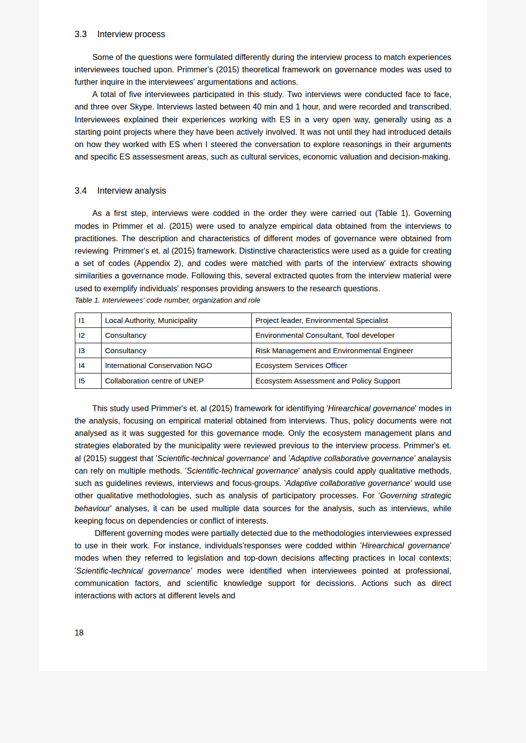3.3 Interview process
Some of the questions were formulated differently during the interview process to match experiences interviewees touched upon. Primmer's (2015) theoretical framework on governance modes was used to further inquire in the interviewees' argumentations and actions.
A total of five interviewees participated in this study. Two interviews were conducted face to face, and three over Skype. Interviews lasted between 40 min and 1 hour, and were recorded and transcribed. Interviewees explained their experiences working with ES in a very open way, generally using as a starting point projects where they have been actively involved. It was not until they had introduced details on how they worked with ES when I steered the conversation to explore reasonings in their arguments and specific ES assessesment areas, such as cultural services, economic valuation and decision-making.
3.4 Interview analysis
As a first step, interviews were codded in the order they were carried out (Table 1). Governing modes in Primmer et al. (2015) were used to analyze empirical data obtained from the interviews to practitiones. The description and characteristics of different modes of governance were obtained from reviewing Primmer's et. al (2015) framework. Distinctive characteristics were used as a guide for creating a set of codes (Appendix 2), and codes were matched with parts of the interview' extracts showing similarities a governance mode. Following this, several extracted quotes from the interview material were used to exemplify individuals' responses providing answers to the research questions.
Table 1. Interviewees' code number, organization and role
| I1 | Local Authority, Municipality | Project leader, Environmental Specialist |
| I2 | Consultancy | Environmental Consultant, Tool developer |
| I3 | Consultancy | Risk Management and Environmental Engineer |
| I4 | International Conservation NGO | Ecosystem Services Officer |
| I5 | Collaboration centre of UNEP | Ecosystem Assessment and Policy Support |
This study used Primmer's et. al (2015) framework for identifiying 'Hirearchical governance' modes in the analysis, focusing on empirical material obtained from interviews. Thus, policy documents were not analysed as it was suggested for this governance mode. Only the ecosystem management plans and strategies elaborated by the municipality were reviewed previous to the interview process. Primmer's et. al (2015) suggest that 'Scientific-technical governance' and 'Adaptive collaborative governance' analaysis can rely on multiple methods. 'Scientific-technical governance' analysis could apply qualitative methods, such as guidelines reviews, interviews and focus-groups. 'Adaptive collaborative governance' would use other qualitative methodologies, such as analysis of participatory processes. For 'Governing strategic behaviour' analyses, it can be used multiple data sources for the analysis, such as interviews, while keeping focus on dependencies or conflict of interests.
Different governing modes were partially detected due to the methodologies interviewees expressed to use in their work. For instance, individuals'responses were codded within 'Hirearchical governance' modes when they referred to legislation and top-down decisions affecting practices in local contexts; 'Scientific-technical governance' modes were identified when interviewees pointed at professional, communication factors, and scientific knowledge support for decissions. Actions such as direct interactions with actors at different levels and
18